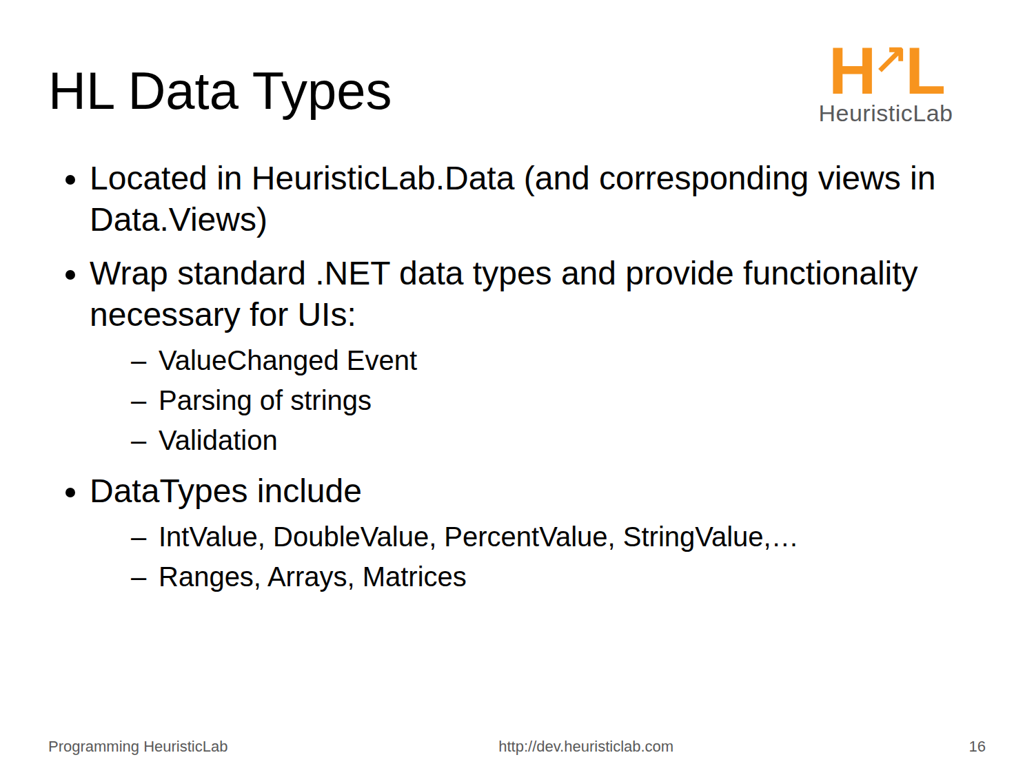H↗L
HeuristicLab
HL Data Types
Located in HeuristicLab.Data (and corresponding views in Data.Views)
Wrap standard .NET data types and provide functionality necessary for UIs:
ValueChanged Event
Parsing of strings
Validation
DataTypes include
IntValue, DoubleValue, PercentValue, StringValue,…
Ranges, Arrays, Matrices
Programming HeuristicLab
http://dev.heuristiclab.com
16